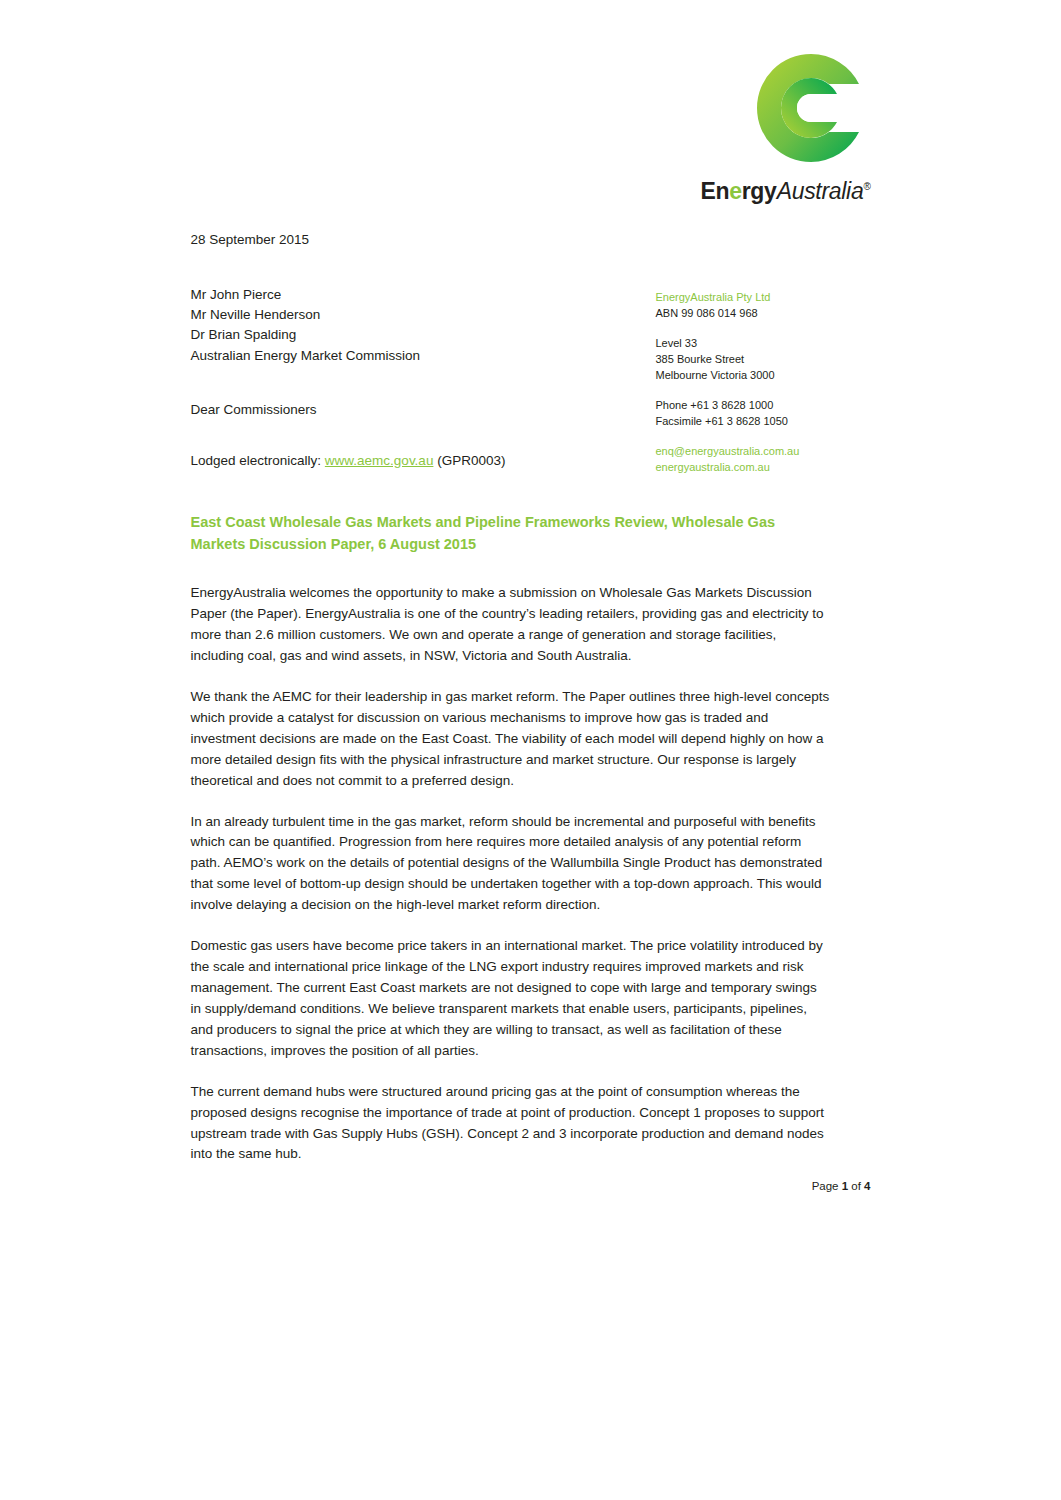En ergy Australia®
28 September 2015
Mr John Pierce
Mr Neville Henderson
Dr Brian Spalding
Australian Energy Market Commission
EnergyAustralia Pty Ltd
ABN 99 086 014 968
Level 33
385 Bourke Street
Melbourne Victoria 3000
Phone +61 3 8628 1000
Facsimile +61 3 8628 1050
enq@energyaustralia.com.au
energyaustralia.com.au
Dear Commissioners
Lodged electronically: www.aemc.gov.au (GPR0003)
East Coast Wholesale Gas Markets and Pipeline Frameworks Review, Wholesale Gas Markets Discussion Paper, 6 August 2015
EnergyAustralia welcomes the opportunity to make a submission on Wholesale Gas Markets Discussion Paper (the Paper). EnergyAustralia is one of the country’s leading retailers, providing gas and electricity to more than 2.6 million customers. We own and operate a range of generation and storage facilities, including coal, gas and wind assets, in NSW, Victoria and South Australia.
We thank the AEMC for their leadership in gas market reform. The Paper outlines three high-level concepts which provide a catalyst for discussion on various mechanisms to improve how gas is traded and investment decisions are made on the East Coast. The viability of each model will depend highly on how a more detailed design fits with the physical infrastructure and market structure. Our response is largely theoretical and does not commit to a preferred design.
In an already turbulent time in the gas market, reform should be incremental and purposeful with benefits which can be quantified. Progression from here requires more detailed analysis of any potential reform path. AEMO’s work on the details of potential designs of the Wallumbilla Single Product has demonstrated that some level of bottom-up design should be undertaken together with a top-down approach. This would involve delaying a decision on the high-level market reform direction.
Domestic gas users have become price takers in an international market. The price volatility introduced by the scale and international price linkage of the LNG export industry requires improved markets and risk management. The current East Coast markets are not designed to cope with large and temporary swings in supply/demand conditions. We believe transparent markets that enable users, participants, pipelines, and producers to signal the price at which they are willing to transact, as well as facilitation of these transactions, improves the position of all parties.
The current demand hubs were structured around pricing gas at the point of consumption whereas the proposed designs recognise the importance of trade at point of production. Concept 1 proposes to support upstream trade with Gas Supply Hubs (GSH). Concept 2 and 3 incorporate production and demand nodes into the same hub.
Page 1 of 4